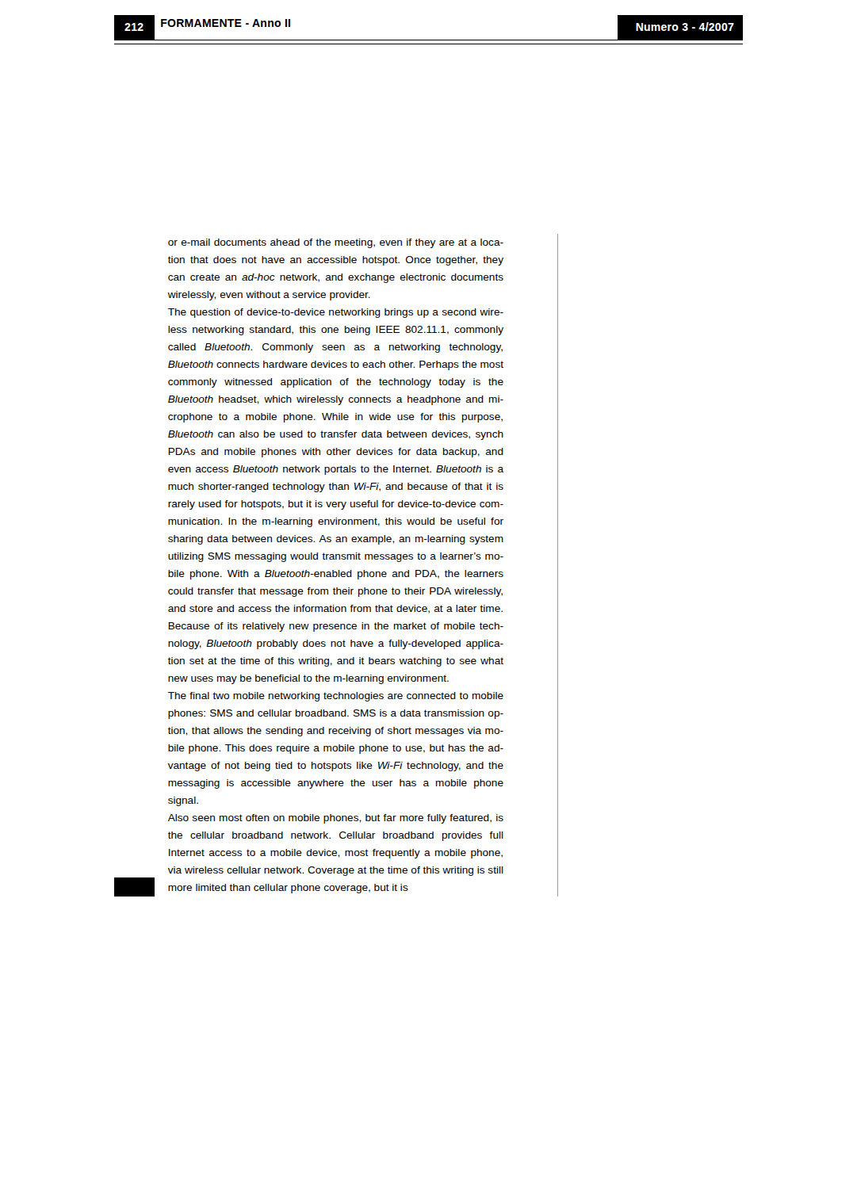212
FORMAMENTE - Anno II
Numero 3 - 4/2007
or e-mail documents ahead of the meeting, even if they are at a location that does not have an accessible hotspot. Once together, they can create an ad-hoc network, and exchange electronic documents wirelessly, even without a service provider.
The question of device-to-device networking brings up a second wireless networking standard, this one being IEEE 802.11.1, commonly called Bluetooth. Commonly seen as a networking technology, Bluetooth connects hardware devices to each other. Perhaps the most commonly witnessed application of the technology today is the Bluetooth headset, which wirelessly connects a headphone and microphone to a mobile phone. While in wide use for this purpose, Bluetooth can also be used to transfer data between devices, synch PDAs and mobile phones with other devices for data backup, and even access Bluetooth network portals to the Internet. Bluetooth is a much shorter-ranged technology than Wi-Fi, and because of that it is rarely used for hotspots, but it is very useful for device-to-device communication. In the m-learning environment, this would be useful for sharing data between devices. As an example, an m-learning system utilizing SMS messaging would transmit messages to a learner’s mobile phone. With a Bluetooth-enabled phone and PDA, the learners could transfer that message from their phone to their PDA wirelessly, and store and access the information from that device, at a later time. Because of its relatively new presence in the market of mobile technology, Bluetooth probably does not have a fully-developed application set at the time of this writing, and it bears watching to see what new uses may be beneficial to the m-learning environment.
The final two mobile networking technologies are connected to mobile phones: SMS and cellular broadband. SMS is a data transmission option, that allows the sending and receiving of short messages via mobile phone. This does require a mobile phone to use, but has the advantage of not being tied to hotspots like Wi-Fi technology, and the messaging is accessible anywhere the user has a mobile phone signal.
Also seen most often on mobile phones, but far more fully featured, is the cellular broadband network. Cellular broadband provides full Internet access to a mobile device, most frequently a mobile phone, via wireless cellular network. Coverage at the time of this writing is still more limited than cellular phone coverage, but it is